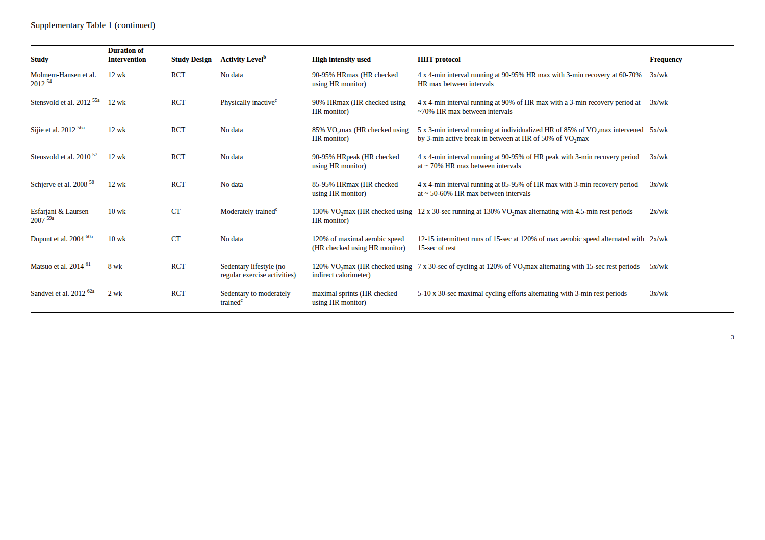Supplementary Table 1 (continued)
| Study | Duration of Intervention | Study Design | Activity Level b | High intensity used | HIIT protocol | Frequency |
| --- | --- | --- | --- | --- | --- | --- |
| Molmem-Hansen et al. 2012 54 | 12 wk | RCT | No data | 90-95% HRmax (HR checked using HR monitor) | 4 x 4-min interval running at 90-95% HR max with 3-min recovery at 60-70% HR max between intervals | 3x/wk |
| Stensvold et al. 2012 55a | 12 wk | RCT | Physically inactive c | 90% HRmax (HR checked using HR monitor) | 4 x 4-min interval running at 90% of HR max with a 3-min recovery period at ~70% HR max between intervals | 3x/wk |
| Sijie et al. 2012 56a | 12 wk | RCT | No data | 85% VO 2 max (HR checked using HR monitor) | 5 x 3-min interval running at individualized HR of 85% of VO 2 max intervened by 3-min active break in between at HR of 50% of VO 2 max | 5x/wk |
| Stensvold et al. 2010 57 | 12 wk | RCT | No data | 90-95% HRpeak (HR checked using HR monitor) | 4 x 4-min interval running at 90-95% of HR peak with 3-min recovery period at ~ 70% HR max between intervals | 3x/wk |
| Schjerve et al. 2008 58 | 12 wk | RCT | No data | 85-95% HRmax (HR checked using HR monitor) | 4 x 4-min interval running at 85-95% of HR max with 3-min recovery period at ~ 50-60% HR max between intervals | 3x/wk |
| Esfarjani & Laursen 2007 59a | 10 wk | CT | Moderately trained c | 130% VO 2 max (HR checked using HR monitor) | 12 x 30-sec running at 130% VO 2 max alternating with 4.5-min rest periods | 2x/wk |
| Dupont et al. 2004 60a | 10 wk | CT | No data | 120% of maximal aerobic speed (HR checked using HR monitor) | 12-15 intermittent runs of 15-sec at 120% of max aerobic speed alternated with 15-sec of rest | 2x/wk |
| Matsuo et al. 2014 61 | 8 wk | RCT | Sedentary lifestyle (no regular exercise activities) | 120% VO 2 max (HR checked using indirect calorimeter) | 7 x 30-sec of cycling at 120% of VO 2 max alternating with 15-sec rest periods | 5x/wk |
| Sandvei et al. 2012 62a | 2 wk | RCT | Sedentary to moderately trained c | maximal sprints (HR checked using HR monitor) | 5-10 x 30-sec maximal cycling efforts alternating with 3-min rest periods | 3x/wk |
3